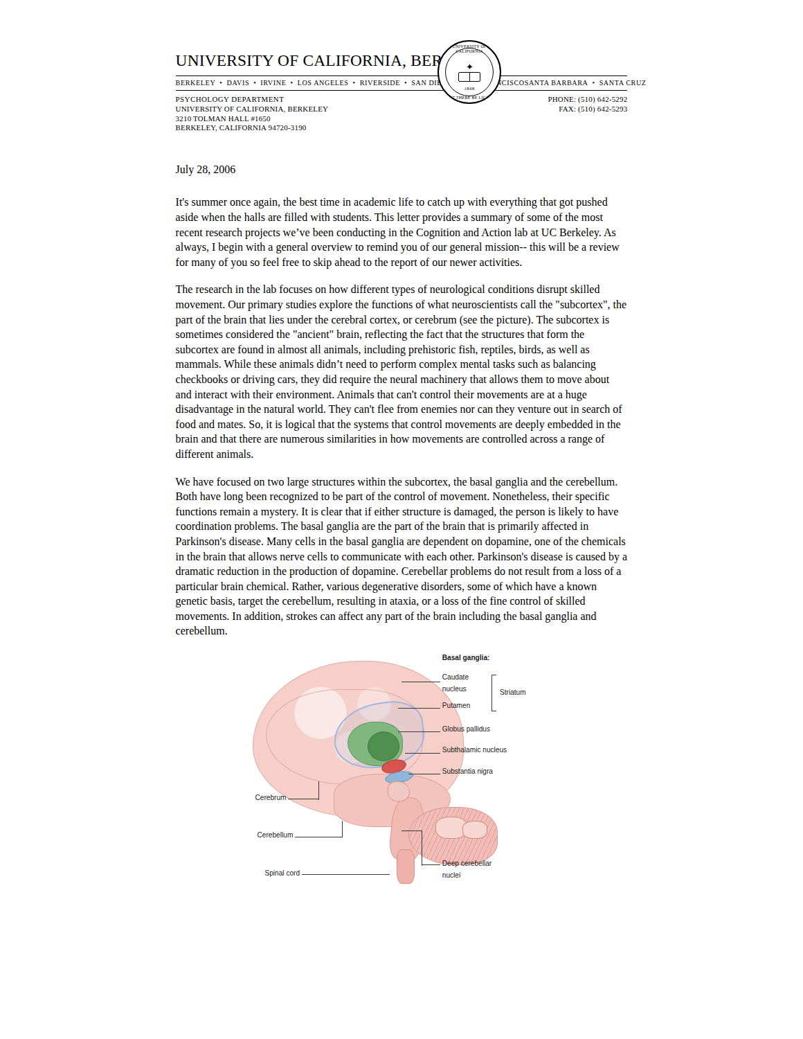UNIVERSITY OF CALIFORNIA, BERKELEY
UNIVERSITY OF CALIFORNIA
LET THERE BE LIGHT
✦
1868
BERKELEY•DAVIS•IRVINE•LOS ANGELES•RIVERSIDE•SAN DIEGO•SAN FRANCISCO
SANTA BARBARA•SANTA CRUZ
PSYCHOLOGY DEPARTMENT
UNIVERSITY OF CALIFORNIA, BERKELEY
3210 TOLMAN HALL #1650
BERKELEY, CALIFORNIA 94720-3190
PHONE: (510) 642-5292
FAX: (510) 642-5293
July 28, 2006
It's summer once again, the best time in academic life to catch up with everything that got pushed aside when the halls are filled with students. This letter provides a summary of some of the most recent research projects we’ve been conducting in the Cognition and Action lab at UC Berkeley. As always, I begin with a general overview to remind you of our general mission-- this will be a review for many of you so feel free to skip ahead to the report of our newer activities.
The research in the lab focuses on how different types of neurological conditions disrupt skilled movement. Our primary studies explore the functions of what neuroscientists call the "subcortex", the part of the brain that lies under the cerebral cortex, or cerebrum (see the picture). The subcortex is sometimes considered the "ancient" brain, reflecting the fact that the structures that form the subcortex are found in almost all animals, including prehistoric fish, reptiles, birds, as well as mammals. While these animals didn’t need to perform complex mental tasks such as balancing checkbooks or driving cars, they did require the neural machinery that allows them to move about and interact with their environment. Animals that can't control their movements are at a huge disadvantage in the natural world. They can't flee from enemies nor can they venture out in search of food and mates. So, it is logical that the systems that control movements are deeply embedded in the brain and that there are numerous similarities in how movements are controlled across a range of different animals.
We have focused on two large structures within the subcortex, the basal ganglia and the cerebellum. Both have long been recognized to be part of the control of movement. Nonetheless, their specific functions remain a mystery. It is clear that if either structure is damaged, the person is likely to have coordination problems. The basal ganglia are the part of the brain that is primarily affected in Parkinson's disease. Many cells in the basal ganglia are dependent on dopamine, one of the chemicals in the brain that allows nerve cells to communicate with each other. Parkinson's disease is caused by a dramatic reduction in the production of dopamine. Cerebellar problems do not result from a loss of a particular brain chemical. Rather, various degenerative disorders, some of which have a known genetic basis, target the cerebellum, resulting in ataxia, or a loss of the fine control of skilled movements. In addition, strokes can affect any part of the brain including the basal ganglia and cerebellum.
Basal ganglia:
Caudate
nucleus
Putamen
Striatum
Globus pallidus
Subthalamic nucleus
Substantia nigra
Cerebrum
Cerebellum
Spinal cord
Deep cerebellar
nuclei